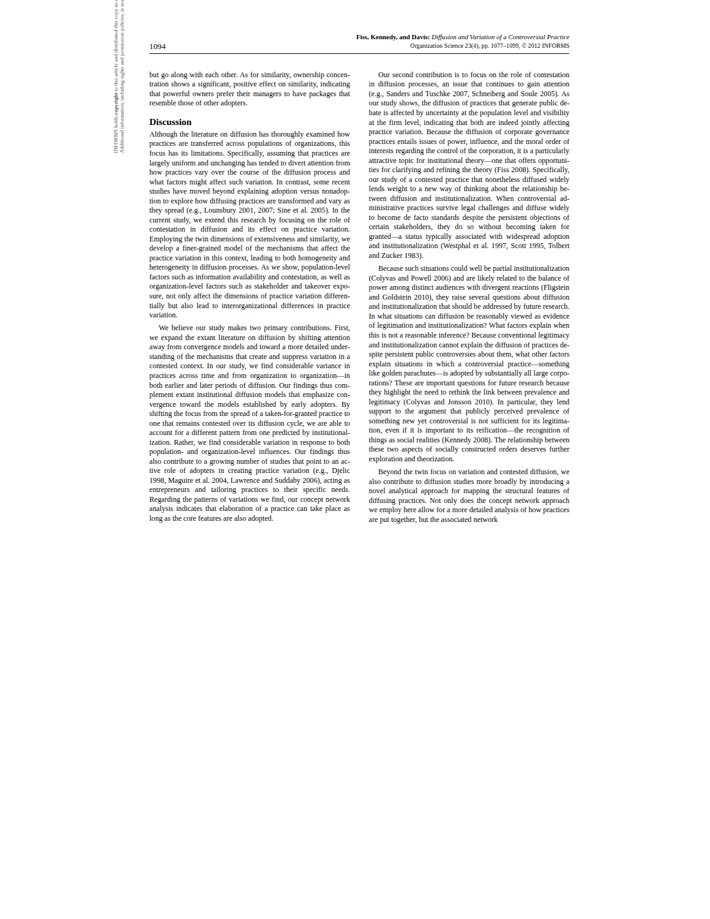INFORMS holds copyright to this article and distributed this copy as a courtesy to the author(s). Additional information, including rights and permission policies, is available at http://journals.informs.org/.
1094
Fiss, Kennedy, and Davis: Diffusion and Variation of a Controversial Practice
Organization Science 23(4), pp. 1077–1099, © 2012 INFORMS
but go along with each other. As for similarity, ownership concentration shows a significant, positive effect on similarity, indicating that powerful owners prefer their managers to have packages that resemble those of other adopters.
Discussion
Although the literature on diffusion has thoroughly examined how practices are transferred across populations of organizations, this focus has its limitations. Specifically, assuming that practices are largely uniform and unchanging has tended to divert attention from how practices vary over the course of the diffusion process and what factors might affect such variation. In contrast, some recent studies have moved beyond explaining adoption versus nonadoption to explore how diffusing practices are transformed and vary as they spread (e.g., Lounsbury 2001, 2007; Sine et al. 2005). In the current study, we extend this research by focusing on the role of contestation in diffusion and its effect on practice variation. Employing the twin dimensions of extensiveness and similarity, we develop a finer-grained model of the mechanisms that affect the practice variation in this context, leading to both homogeneity and heterogeneity in diffusion processes. As we show, population-level factors such as information availability and contestation, as well as organization-level factors such as stakeholder and takeover exposure, not only affect the dimensions of practice variation differentially but also lead to interorganizational differences in practice variation.
We believe our study makes two primary contributions. First, we expand the extant literature on diffusion by shifting attention away from convergence models and toward a more detailed understanding of the mechanisms that create and suppress variation in a contested context. In our study, we find considerable variance in practices across time and from organization to organization—in both earlier and later periods of diffusion. Our findings thus complement extant institutional diffusion models that emphasize convergence toward the models established by early adopters. By shifting the focus from the spread of a taken-for-granted practice to one that remains contested over its diffusion cycle, we are able to account for a different pattern from one predicted by institutionalization. Rather, we find considerable variation in response to both population- and organization-level influences. Our findings thus also contribute to a growing number of studies that point to an active role of adopters in creating practice variation (e.g., Djelic 1998, Maguire et al. 2004, Lawrence and Suddaby 2006), acting as entrepreneurs and tailoring practices to their specific needs. Regarding the patterns of variations we find, our concept network analysis indicates that elaboration of a practice can take place as long as the core features are also adopted.
Our second contribution is to focus on the role of contestation in diffusion processes, an issue that continues to gain attention (e.g., Sanders and Tuschke 2007, Schneiberg and Soule 2005). As our study shows, the diffusion of practices that generate public debate is affected by uncertainty at the population level and visibility at the firm level, indicating that both are indeed jointly affecting practice variation. Because the diffusion of corporate governance practices entails issues of power, influence, and the moral order of interests regarding the control of the corporation, it is a particularly attractive topic for institutional theory—one that offers opportunities for clarifying and refining the theory (Fiss 2008). Specifically, our study of a contested practice that nonetheless diffused widely lends weight to a new way of thinking about the relationship between diffusion and institutionalization. When controversial administrative practices survive legal challenges and diffuse widely to become de facto standards despite the persistent objections of certain stakeholders, they do so without becoming taken for granted—a status typically associated with widespread adoption and institutionalization (Westphal et al. 1997, Scott 1995, Tolbert and Zucker 1983).
Because such situations could well be partial institutionalization (Colyvas and Powell 2006) and are likely related to the balance of power among distinct audiences with divergent reactions (Fligstein and Goldstein 2010), they raise several questions about diffusion and institutionalization that should be addressed by future research. In what situations can diffusion be reasonably viewed as evidence of legitimation and institutionalization? What factors explain when this is not a reasonable inference? Because conventional legitimacy and institutionalization cannot explain the diffusion of practices despite persistent public controversies about them, what other factors explain situations in which a controversial practice—something like golden parachutes—is adopted by substantially all large corporations? These are important questions for future research because they highlight the need to rethink the link between prevalence and legitimacy (Colyvas and Jonsson 2010). In particular, they lend support to the argument that publicly perceived prevalence of something new yet controversial is not sufficient for its legitimation, even if it is important to its reification—the recognition of things as social realities (Kennedy 2008). The relationship between these two aspects of socially constructed orders deserves further exploration and theorization.
Beyond the twin focus on variation and contested diffusion, we also contribute to diffusion studies more broadly by introducing a novel analytical approach for mapping the structural features of diffusing practices. Not only does the concept network approach we employ here allow for a more detailed analysis of how practices are put together, but the associated network